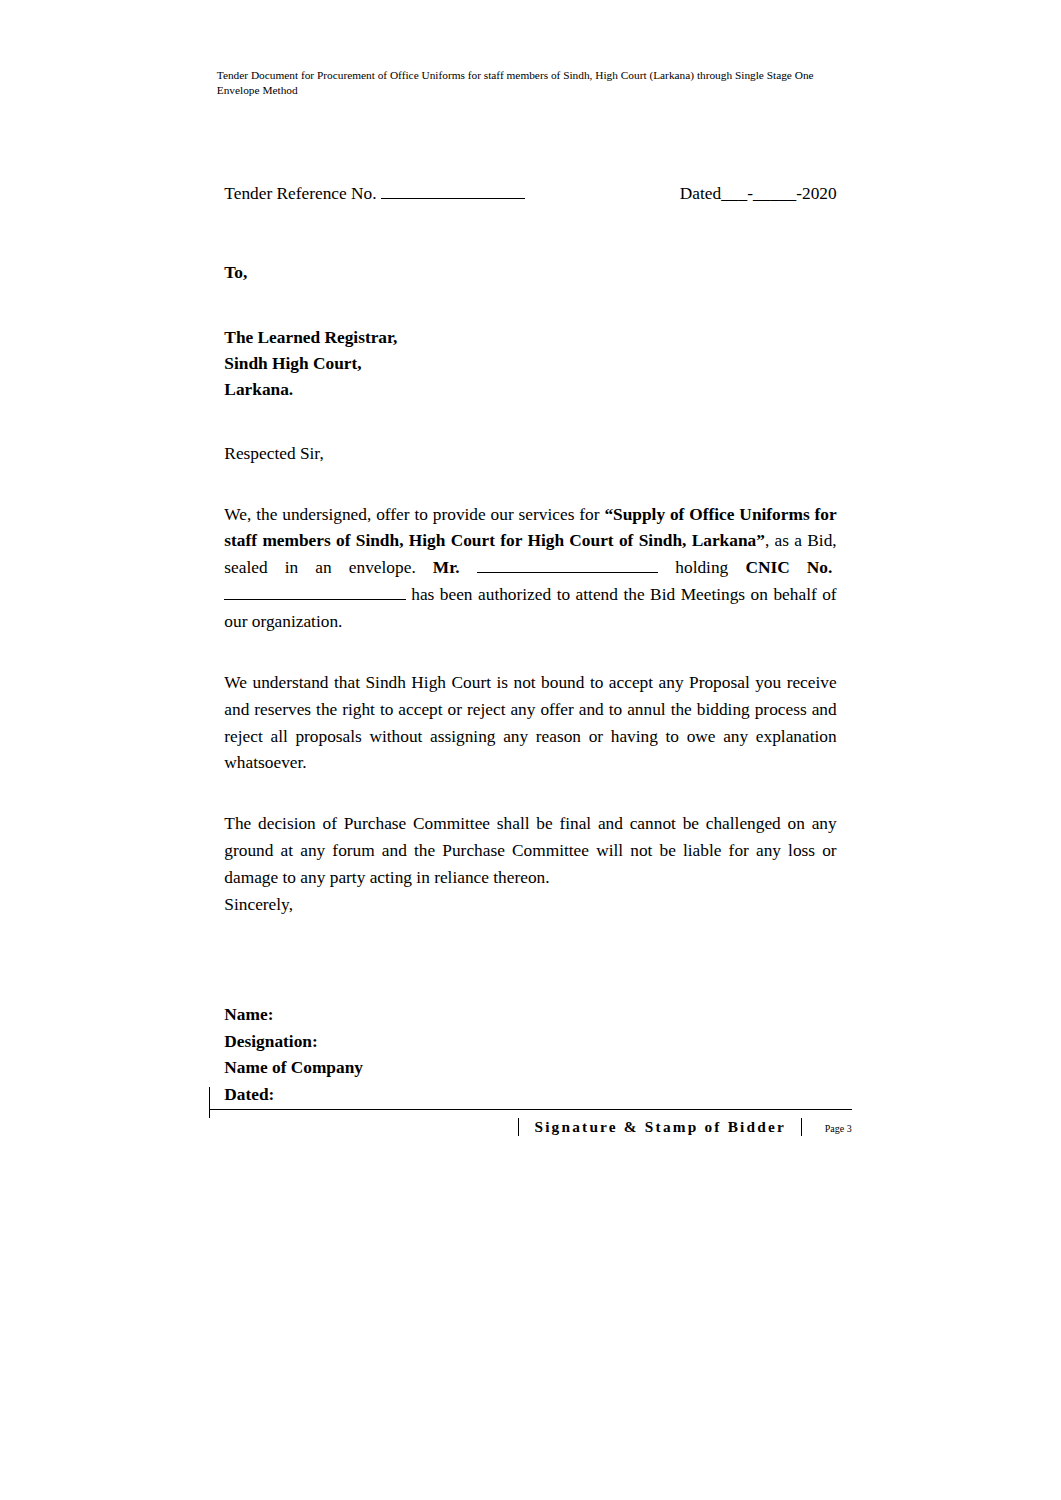Tender Document for Procurement of Office Uniforms for staff members of Sindh, High Court (Larkana) through Single Stage One Envelope Method
Tender Reference No. Dated___-_____-2020
To,
The Learned Registrar,
Sindh High Court,
Larkana.
Respected Sir,
We, the undersigned, offer to provide our services for “Supply of Office Uniforms for staff members of Sindh, High Court for High Court of Sindh, Larkana”, as a Bid, sealed in an envelope. Mr. holding CNIC No. has been authorized to attend the Bid Meetings on behalf of our organization.
We understand that Sindh High Court is not bound to accept any Proposal you receive and reserves the right to accept or reject any offer and to annul the bidding process and reject all proposals without assigning any reason or having to owe any explanation whatsoever.
The decision of Purchase Committee shall be final and cannot be challenged on any ground at any forum and the Purchase Committee will not be liable for any loss or damage to any party acting in reliance thereon.
Sincerely,
Name:
Designation:
Name of Company
Dated:
Signature & Stamp of Bidder Page 3